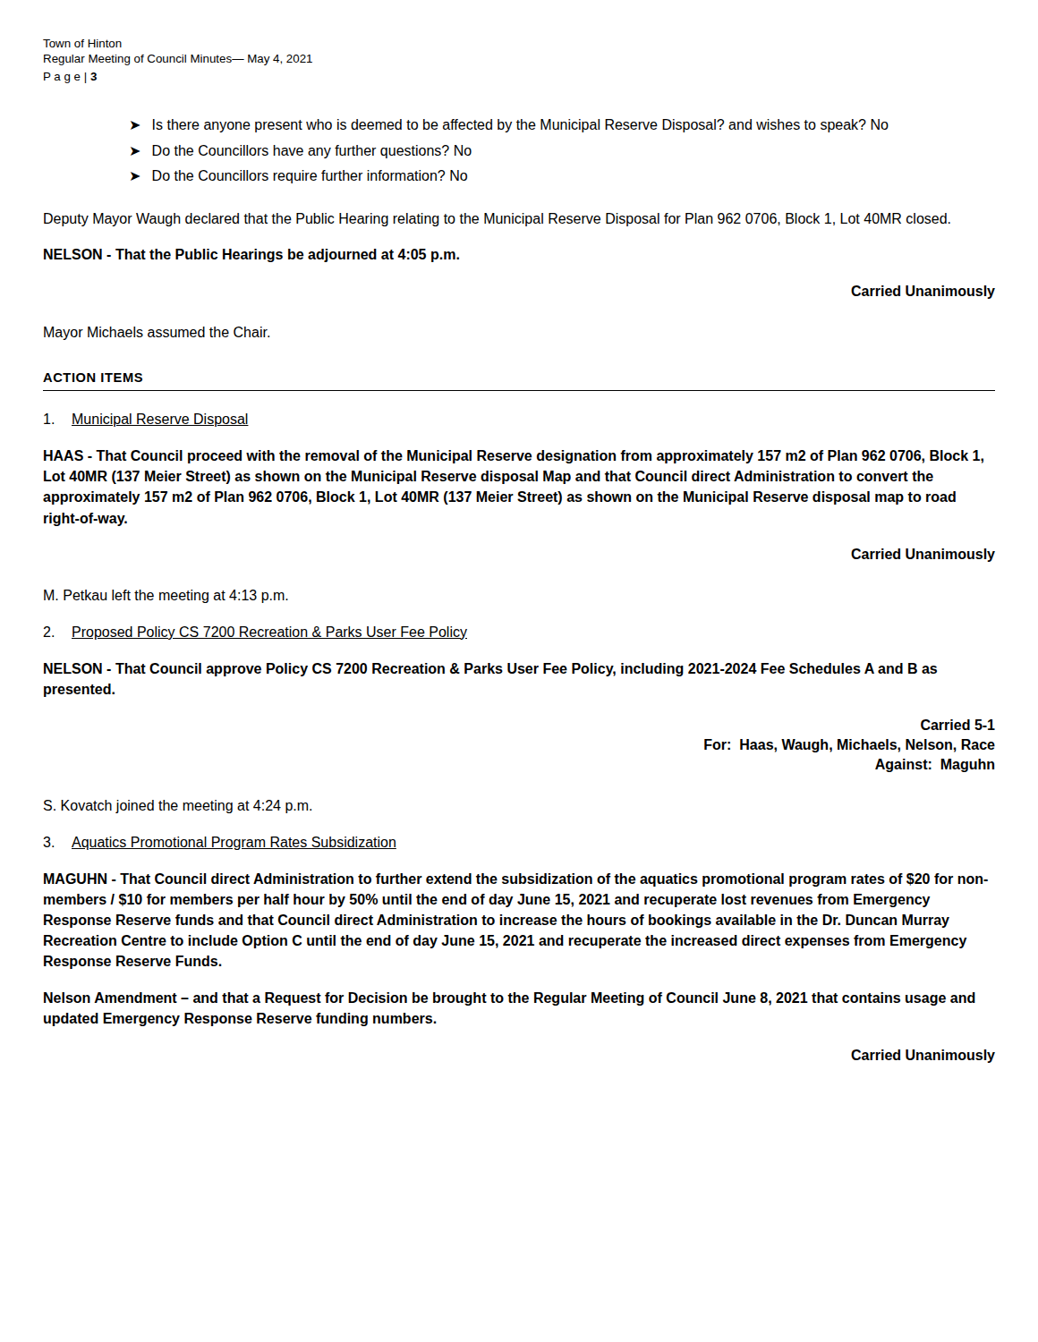Town of Hinton
Regular Meeting of Council Minutes— May 4, 2021
P a g e | 3
Is there anyone present who is deemed to be affected by the Municipal Reserve Disposal? and wishes to speak? No
Do the Councillors have any further questions? No
Do the Councillors require further information? No
Deputy Mayor Waugh declared that the Public Hearing relating to the Municipal Reserve Disposal for Plan 962 0706, Block 1, Lot 40MR closed.
NELSON - That the Public Hearings be adjourned at 4:05 p.m.
Carried Unanimously
Mayor Michaels assumed the Chair.
ACTION ITEMS
1. Municipal Reserve Disposal
HAAS - That Council proceed with the removal of the Municipal Reserve designation from approximately 157 m2 of Plan 962 0706, Block 1, Lot 40MR (137 Meier Street) as shown on the Municipal Reserve disposal Map and that Council direct Administration to convert the approximately 157 m2 of Plan 962 0706, Block 1, Lot 40MR (137 Meier Street) as shown on the Municipal Reserve disposal map to road right-of-way.
Carried Unanimously
M. Petkau left the meeting at 4:13 p.m.
2. Proposed Policy CS 7200 Recreation & Parks User Fee Policy
NELSON - That Council approve Policy CS 7200 Recreation & Parks User Fee Policy, including 2021-2024 Fee Schedules A and B as presented.
Carried 5-1
For: Haas, Waugh, Michaels, Nelson, Race
Against: Maguhn
S. Kovatch joined the meeting at 4:24 p.m.
3. Aquatics Promotional Program Rates Subsidization
MAGUHN - That Council direct Administration to further extend the subsidization of the aquatics promotional program rates of $20 for non-members / $10 for members per half hour by 50% until the end of day June 15, 2021 and recuperate lost revenues from Emergency Response Reserve funds and that Council direct Administration to increase the hours of bookings available in the Dr. Duncan Murray Recreation Centre to include Option C until the end of day June 15, 2021 and recuperate the increased direct expenses from Emergency Response Reserve Funds.
Nelson Amendment – and that a Request for Decision be brought to the Regular Meeting of Council June 8, 2021 that contains usage and updated Emergency Response Reserve funding numbers.
Carried Unanimously